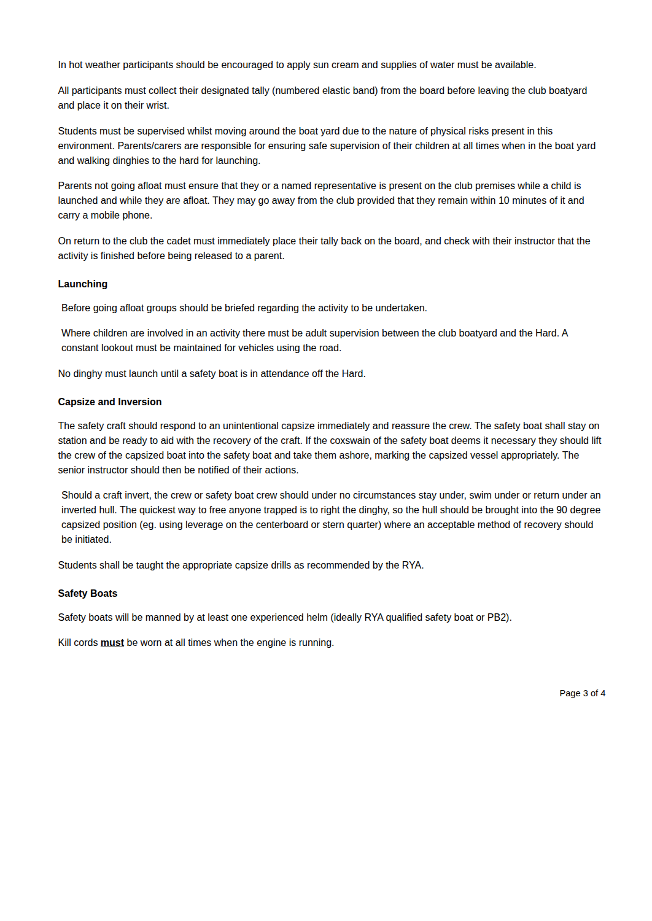In hot weather participants should be encouraged to apply sun cream and supplies of water must be available.
All participants must collect their designated tally (numbered elastic band) from the board before leaving the club boatyard and place it on their wrist.
Students must be supervised whilst moving around the boat yard due to the nature of physical risks present in this environment. Parents/carers are responsible for ensuring safe supervision of their children at all times when in the boat yard and walking dinghies to the hard for launching.
Parents not going afloat must ensure that they or a named representative is present on the club premises while a child is launched and while they are afloat. They may go away from the club provided that they remain within 10 minutes of it and carry a mobile phone.
On return to the club the cadet must immediately place their tally back on the board, and check with their instructor that the activity is finished before being released to a parent.
Launching
Before going afloat groups should be briefed regarding the activity to be undertaken.
Where children are involved in an activity there must be adult supervision between the club boatyard and the Hard. A constant lookout must be maintained for vehicles using the road.
No dinghy must launch until a safety boat is in attendance off the Hard.
Capsize and Inversion
The safety craft should respond to an unintentional capsize immediately and reassure the crew. The safety boat shall stay on station and be ready to aid with the recovery of the craft. If the coxswain of the safety boat deems it necessary they should lift the crew of the capsized boat into the safety boat and take them ashore, marking the capsized vessel appropriately. The senior instructor should then be notified of their actions.
Should a craft invert, the crew or safety boat crew should under no circumstances stay under, swim under or return under an inverted hull. The quickest way to free anyone trapped is to right the dinghy, so the hull should be brought into the 90 degree capsized position (eg. using leverage on the centerboard or stern quarter) where an acceptable method of recovery should be initiated.
Students shall be taught the appropriate capsize drills as recommended by the RYA.
Safety Boats
Safety boats will be manned by at least one experienced helm (ideally RYA qualified safety boat or PB2).
Kill cords must be worn at all times when the engine is running.
Page 3 of 4